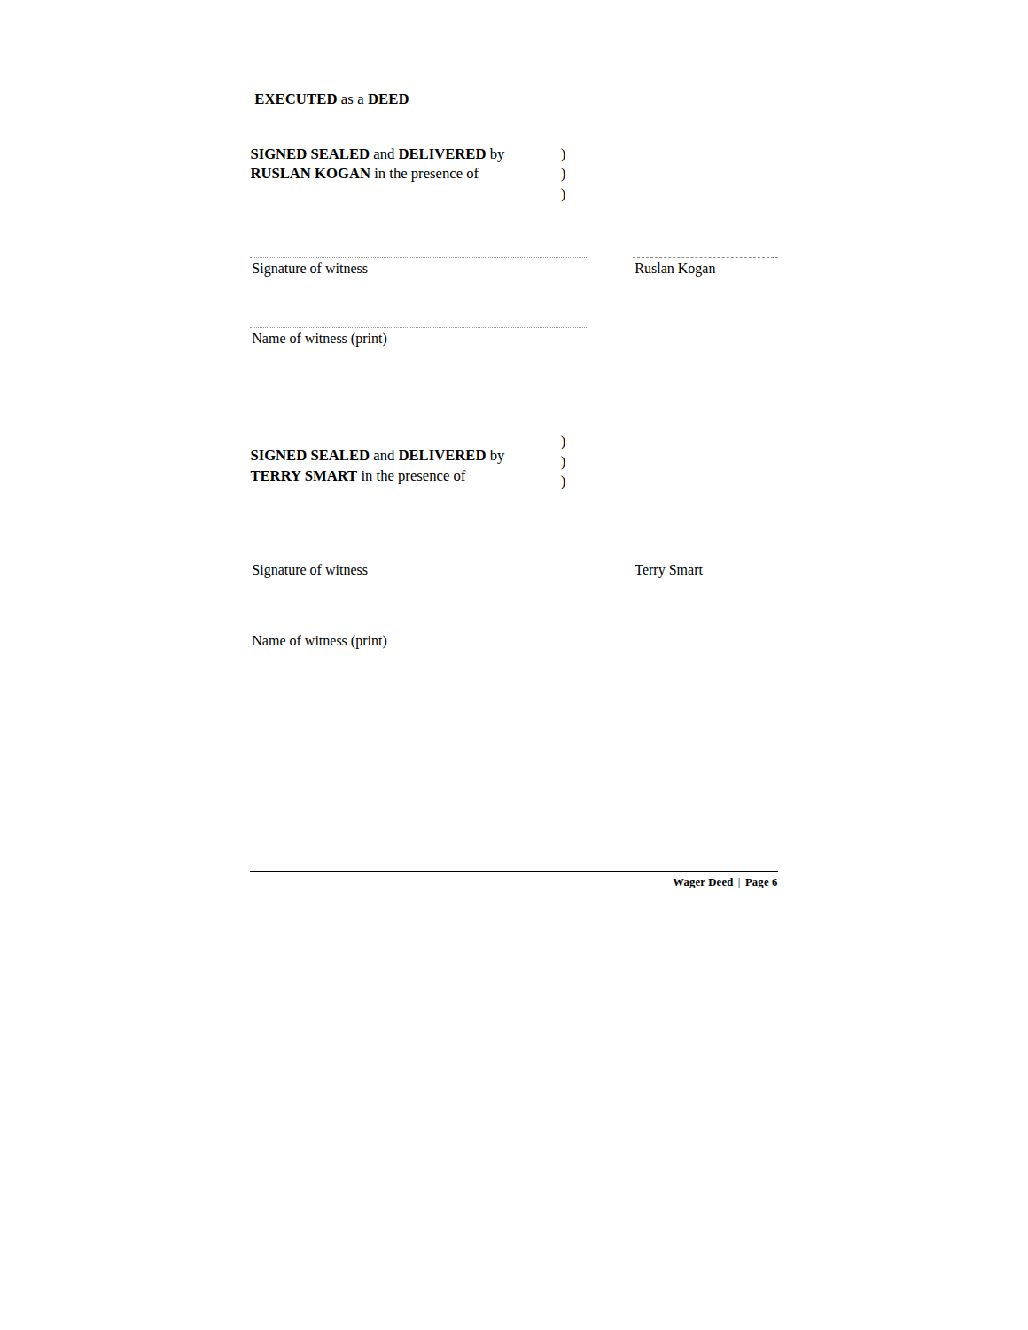EXECUTED as a DEED
SIGNED SEALED and DELIVERED by
RUSLAN KOGAN in the presence of
)
)
)
Signature of witness
Ruslan Kogan
Name of witness (print)
SIGNED SEALED and DELIVERED by
TERRY SMART in the presence of
)
)
)
Signature of witness
Terry Smart
Name of witness (print)
Wager Deed | Page 6